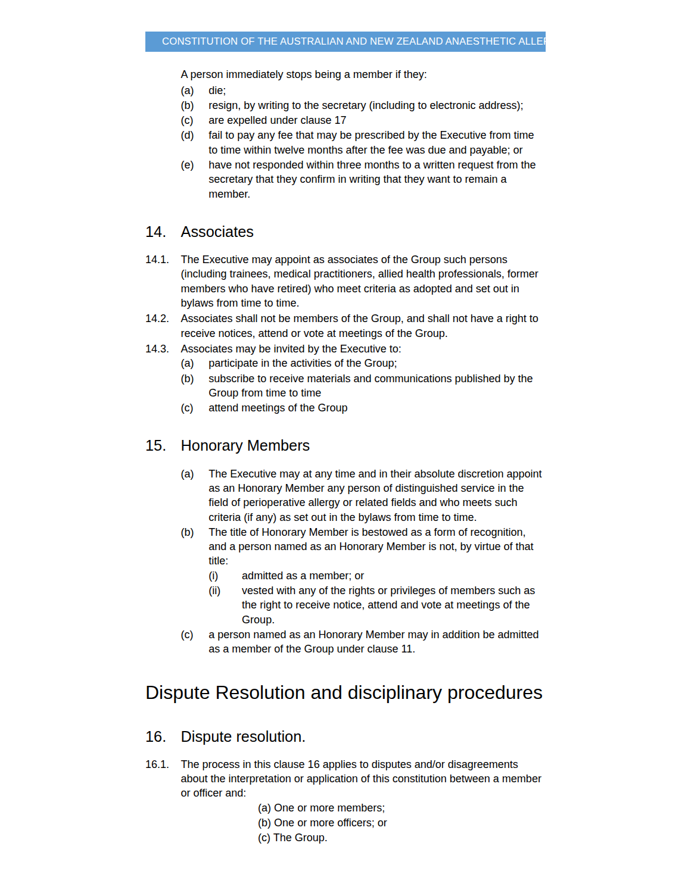CONSTITUTION OF THE AUSTRALIAN AND NEW ZEALAND ANAESTHETIC ALLERGY GROUP
A person immediately stops being a member if they:
(a) die;
(b) resign, by writing to the secretary (including to electronic address);
(c) are expelled under clause 17
(d) fail to pay any fee that may be prescribed by the Executive from time to time within twelve months after the fee was due and payable; or
(e) have not responded within three months to a written request from the secretary that they confirm in writing that they want to remain a member.
14. Associates
14.1. The Executive may appoint as associates of the Group such persons (including trainees, medical practitioners, allied health professionals, former members who have retired) who meet criteria as adopted and set out in bylaws from time to time.
14.2. Associates shall not be members of the Group, and shall not have a right to receive notices, attend or vote at meetings of the Group.
14.3. Associates may be invited by the Executive to:
(a) participate in the activities of the Group;
(b) subscribe to receive materials and communications published by the Group from time to time
(c) attend meetings of the Group
15. Honorary Members
(a) The Executive may at any time and in their absolute discretion appoint as an Honorary Member any person of distinguished service in the field of perioperative allergy or related fields and who meets such criteria (if any) as set out in the bylaws from time to time.
(b) The title of Honorary Member is bestowed as a form of recognition, and a person named as an Honorary Member is not, by virtue of that title:
(i) admitted as a member; or
(ii) vested with any of the rights or privileges of members such as the right to receive notice, attend and vote at meetings of the Group.
(c) a person named as an Honorary Member may in addition be admitted as a member of the Group under clause 11.
Dispute Resolution and disciplinary procedures
16. Dispute resolution.
16.1. The process in this clause 16 applies to disputes and/or disagreements about the interpretation or application of this constitution between a member or officer and:
(a) One or more members;
(b) One or more officers; or
(c) The Group.